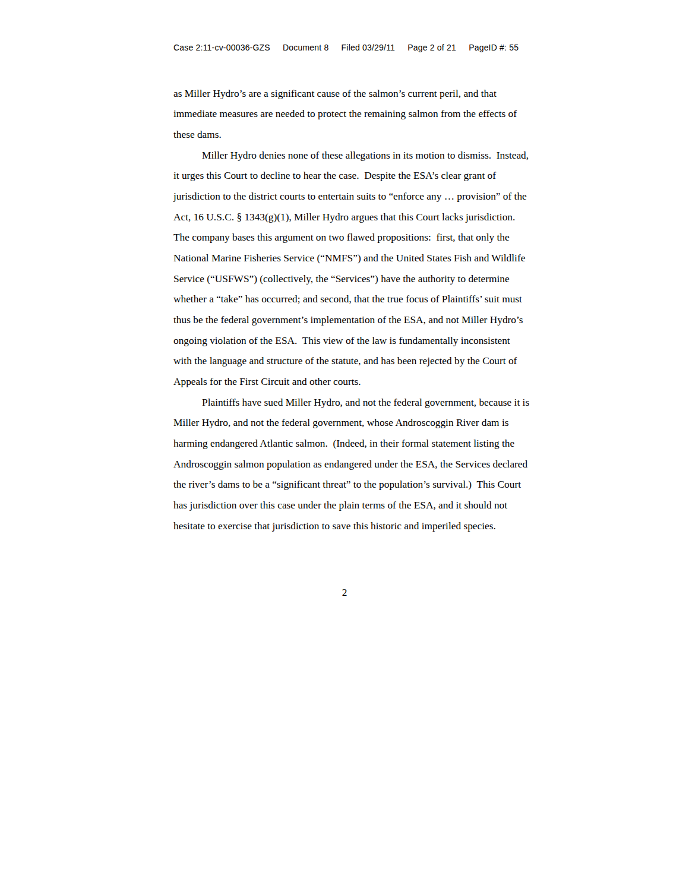Case 2:11-cv-00036-GZS Document 8 Filed 03/29/11 Page 2 of 21 PageID #: 55
as Miller Hydro’s are a significant cause of the salmon’s current peril, and that immediate measures are needed to protect the remaining salmon from the effects of these dams.
Miller Hydro denies none of these allegations in its motion to dismiss. Instead, it urges this Court to decline to hear the case. Despite the ESA’s clear grant of jurisdiction to the district courts to entertain suits to “enforce any … provision” of the Act, 16 U.S.C. § 1343(g)(1), Miller Hydro argues that this Court lacks jurisdiction. The company bases this argument on two flawed propositions: first, that only the National Marine Fisheries Service (“NMFS”) and the United States Fish and Wildlife Service (“USFWS”) (collectively, the “Services”) have the authority to determine whether a “take” has occurred; and second, that the true focus of Plaintiffs’ suit must thus be the federal government’s implementation of the ESA, and not Miller Hydro’s ongoing violation of the ESA. This view of the law is fundamentally inconsistent with the language and structure of the statute, and has been rejected by the Court of Appeals for the First Circuit and other courts.
Plaintiffs have sued Miller Hydro, and not the federal government, because it is Miller Hydro, and not the federal government, whose Androscoggin River dam is harming endangered Atlantic salmon. (Indeed, in their formal statement listing the Androscoggin salmon population as endangered under the ESA, the Services declared the river’s dams to be a “significant threat” to the population’s survival.) This Court has jurisdiction over this case under the plain terms of the ESA, and it should not hesitate to exercise that jurisdiction to save this historic and imperiled species.
2